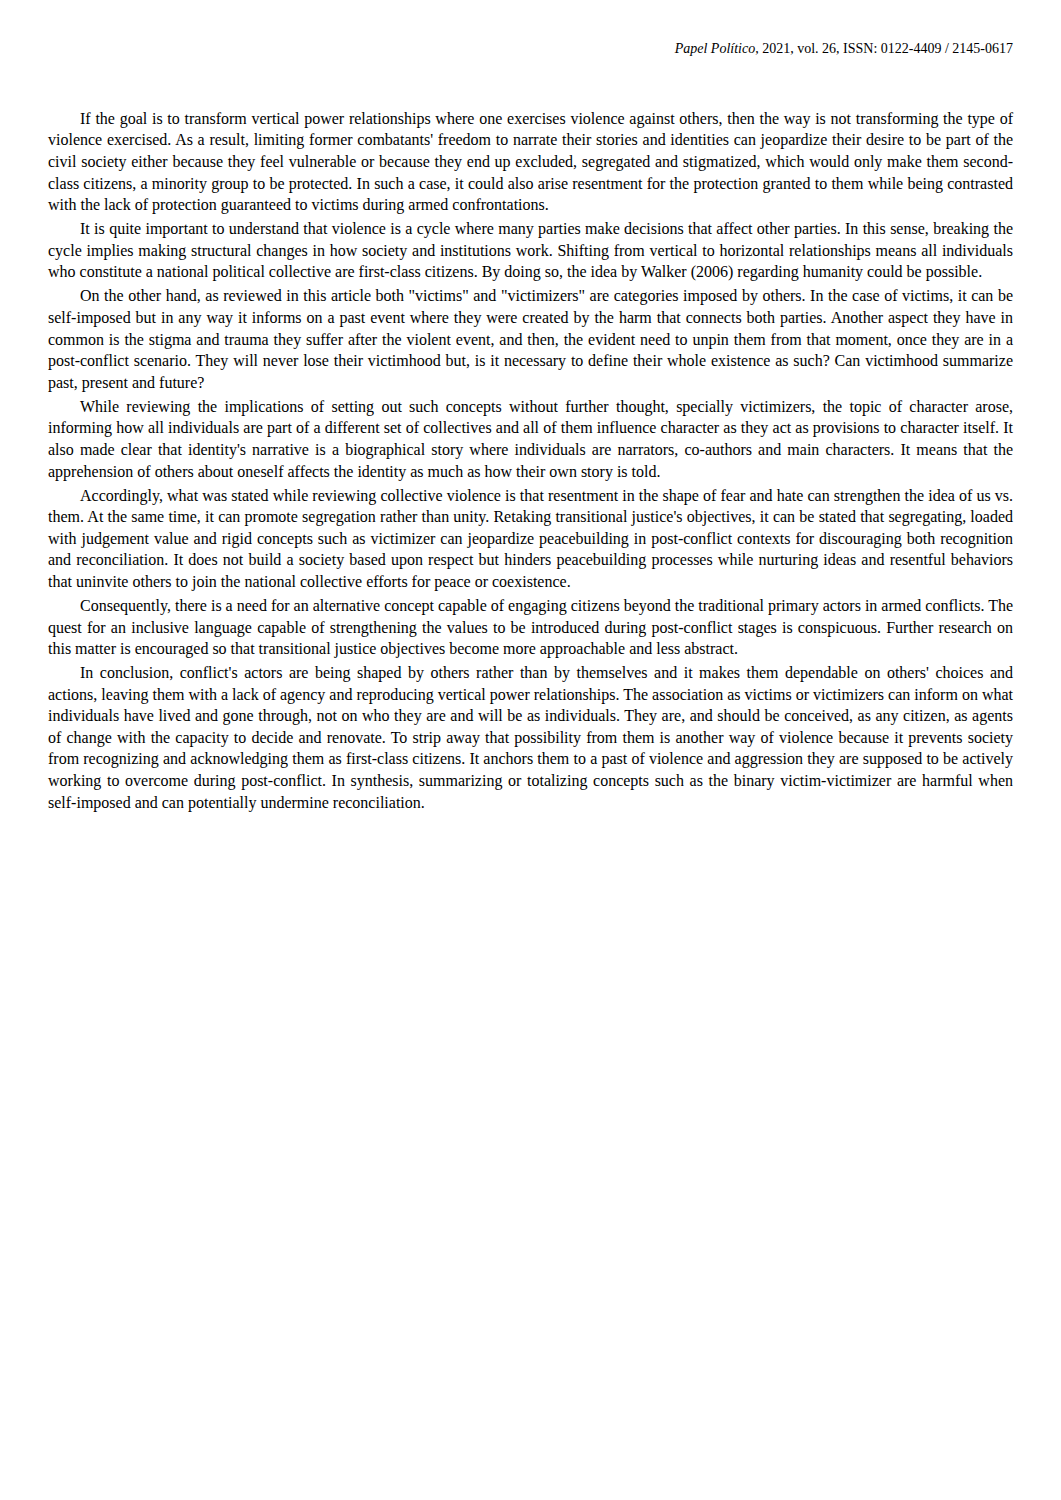Papel Político, 2021, vol. 26, ISSN: 0122-4409 / 2145-0617
If the goal is to transform vertical power relationships where one exercises violence against others, then the way is not transforming the type of violence exercised. As a result, limiting former combatants' freedom to narrate their stories and identities can jeopardize their desire to be part of the civil society either because they feel vulnerable or because they end up excluded, segregated and stigmatized, which would only make them second-class citizens, a minority group to be protected. In such a case, it could also arise resentment for the protection granted to them while being contrasted with the lack of protection guaranteed to victims during armed confrontations.
It is quite important to understand that violence is a cycle where many parties make decisions that affect other parties. In this sense, breaking the cycle implies making structural changes in how society and institutions work. Shifting from vertical to horizontal relationships means all individuals who constitute a national political collective are first-class citizens. By doing so, the idea by Walker (2006) regarding humanity could be possible.
On the other hand, as reviewed in this article both "victims" and "victimizers" are categories imposed by others. In the case of victims, it can be self-imposed but in any way it informs on a past event where they were created by the harm that connects both parties. Another aspect they have in common is the stigma and trauma they suffer after the violent event, and then, the evident need to unpin them from that moment, once they are in a post-conflict scenario. They will never lose their victimhood but, is it necessary to define their whole existence as such? Can victimhood summarize past, present and future?
While reviewing the implications of setting out such concepts without further thought, specially victimizers, the topic of character arose, informing how all individuals are part of a different set of collectives and all of them influence character as they act as provisions to character itself. It also made clear that identity's narrative is a biographical story where individuals are narrators, co-authors and main characters. It means that the apprehension of others about oneself affects the identity as much as how their own story is told.
Accordingly, what was stated while reviewing collective violence is that resentment in the shape of fear and hate can strengthen the idea of us vs. them. At the same time, it can promote segregation rather than unity. Retaking transitional justice's objectives, it can be stated that segregating, loaded with judgement value and rigid concepts such as victimizer can jeopardize peacebuilding in post-conflict contexts for discouraging both recognition and reconciliation. It does not build a society based upon respect but hinders peacebuilding processes while nurturing ideas and resentful behaviors that uninvite others to join the national collective efforts for peace or coexistence.
Consequently, there is a need for an alternative concept capable of engaging citizens beyond the traditional primary actors in armed conflicts. The quest for an inclusive language capable of strengthening the values to be introduced during post-conflict stages is conspicuous. Further research on this matter is encouraged so that transitional justice objectives become more approachable and less abstract.
In conclusion, conflict's actors are being shaped by others rather than by themselves and it makes them dependable on others' choices and actions, leaving them with a lack of agency and reproducing vertical power relationships. The association as victims or victimizers can inform on what individuals have lived and gone through, not on who they are and will be as individuals. They are, and should be conceived, as any citizen, as agents of change with the capacity to decide and renovate. To strip away that possibility from them is another way of violence because it prevents society from recognizing and acknowledging them as first-class citizens. It anchors them to a past of violence and aggression they are supposed to be actively working to overcome during post-conflict. In synthesis, summarizing or totalizing concepts such as the binary victim-victimizer are harmful when self-imposed and can potentially undermine reconciliation.